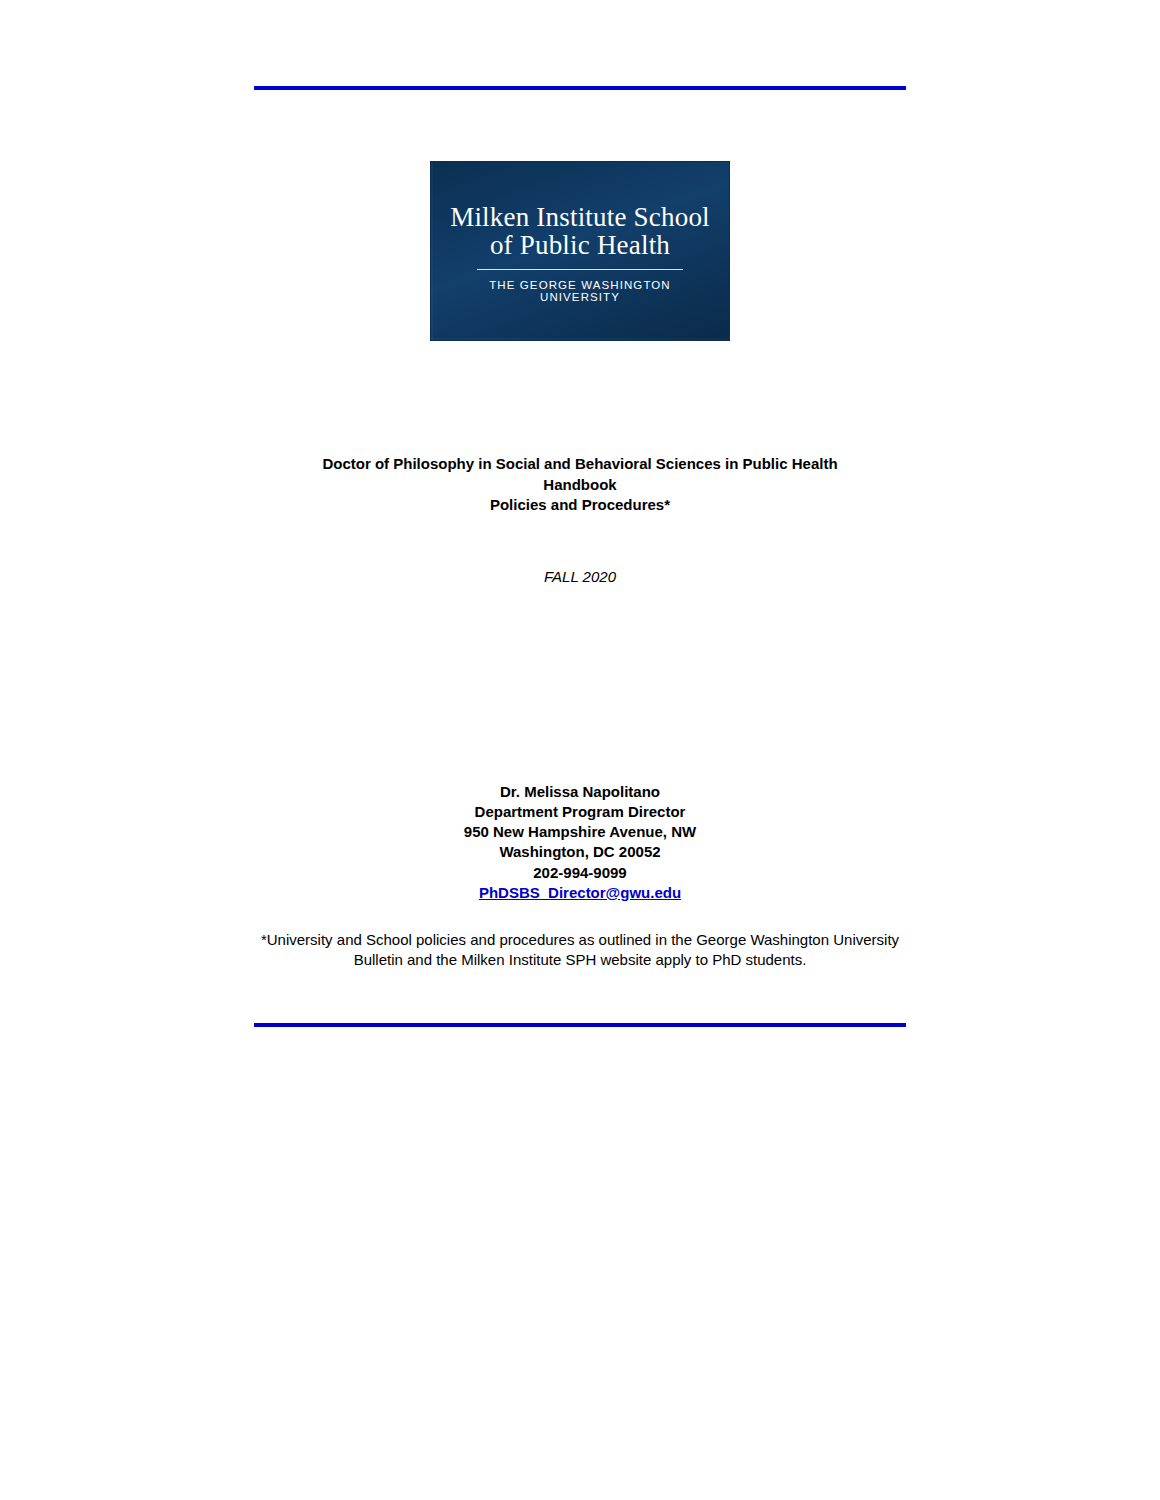Milken Institute School of Public Health
THE GEORGE WASHINGTON UNIVERSITY
Doctor of Philosophy in Social and Behavioral Sciences in Public Health
Handbook
Policies and Procedures*
FALL 2020
Dr. Melissa Napolitano
Department Program Director
950 New Hampshire Avenue, NW
Washington, DC 20052
202-994-9099
PhDSBS_Director@gwu.edu
*University and School policies and procedures as outlined in the George Washington University Bulletin and the Milken Institute SPH website apply to PhD students.